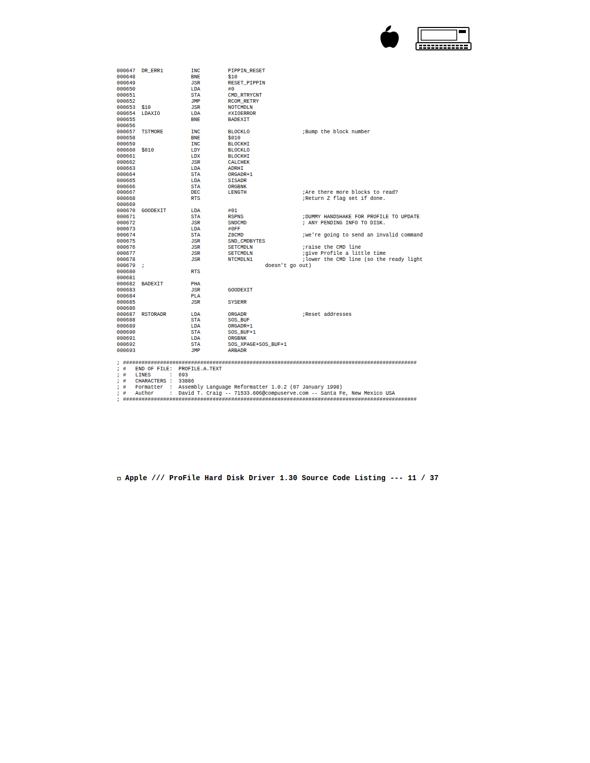000647  DR_ERR1         INC         PIPPIN_RESET
000648                  BNE         $10
000649                  JSR         RESET_PIPPIN
000650                  LDA         #0
000651                  STA         CMD_RTRYCNT
000652                  JMP         RCOM_RETRY
000653  $10             JSR         NOTCMDLN
000654  LDAXIO          LDA         #XIOERROR
000655                  BNE         BADEXIT
000656
000657  TSTMORE         INC         BLOCKLO                 ;Bump the block number
000658                  BNE         $010
000659                  INC         BLOCKHI
000660  $010            LDY         BLOCKLO
000661                  LDX         BLOCKHI
000662                  JSR         CALCHEK
000663                  LDA         ADRHI
000664                  STA         ORGADR+1
000665                  LDA         SISADR
000666                  STA         ORGBNK
000667                  DEC         LENGTH                  ;Are there more blocks to read?
000668                  RTS                                 ;Return Z flag set if done.
000669
000670  GOODEXIT        LDA         #01
000671                  STA         RSPNS                   ;DUMMY HANDSHAKE FOR PROFILE TO UPDATE
000672                  JSR         SNDCMD                  ; ANY PENDING INFO TO DISK.
000673                  LDA         #0FF
000674                  STA         Z8CMD                   ;we're going to send an invalid command
000675                  JSR         SND_CMDBYTES
000676                  JSR         SETCMDLN                ;raise the CMD line
000677                  JSR         SETCMDLN                ;give Profile a little time
000678                  JSR         NTCMDLN1                ;lower the CMD line (so the ready light
000679  ;                                       doesn't go out)
000680                  RTS
000681
000682  BADEXIT         PHA
000683                  JSR         GOODEXIT
000684                  PLA
000685                  JSR         SYSERR
000686
000687  RSTORADR        LDA         ORGADR                  ;Reset addresses
000688                  STA         SOS_BUF
000689                  LDA         ORGADR+1
000690                  STA         SOS_BUF+1
000691                  LDA         ORGBNK
000692                  STA         SOS_XPAGE+SOS_BUF+1
000693                  JMP         ARBADR

; ###############################################################################################
; #   END OF FILE:  PROFILE.A.TEXT
; #   LINES      :  693
; #   CHARACTERS :  33886
; #   Formatter  :  Assembly Language Reformatter 1.0.2 (07 January 1998)
; #   Author     :  David T. Craig -- 71533.606@compuserve.com -- Santa Fe, New Mexico USA
; ###############################################################################################
 Apple /// ProFile Hard Disk Driver 1.30 Source Code Listing --- 11 / 37